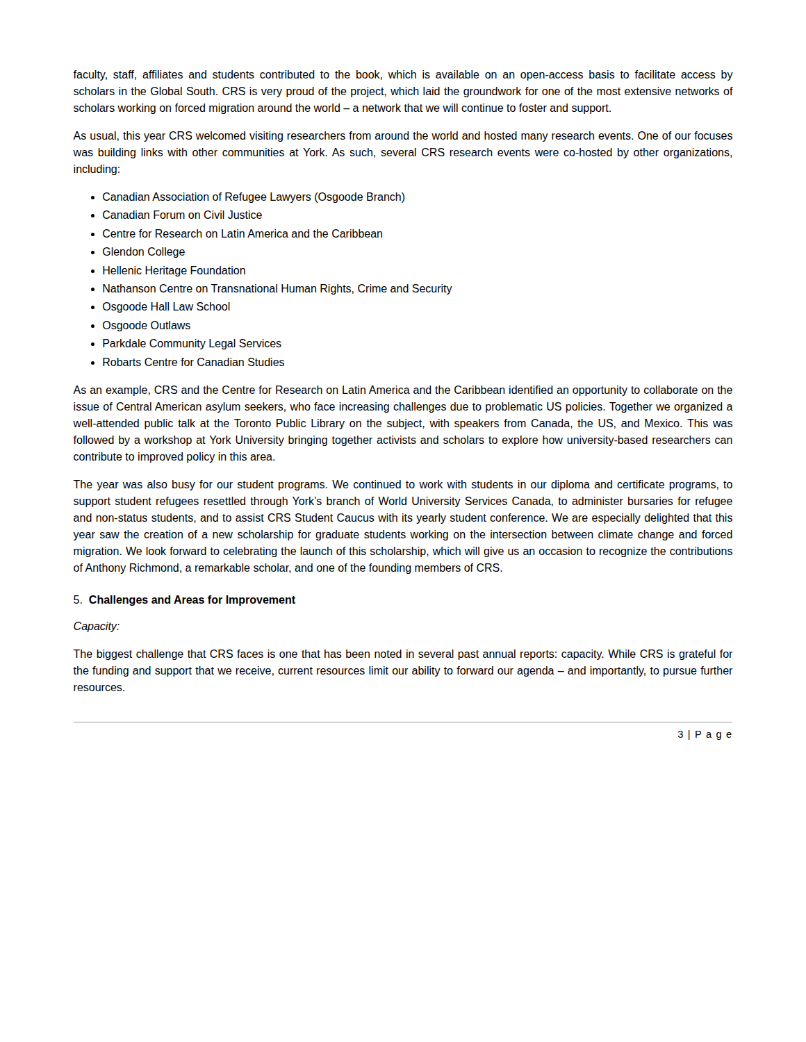faculty, staff, affiliates and students contributed to the book, which is available on an open-access basis to facilitate access by scholars in the Global South. CRS is very proud of the project, which laid the groundwork for one of the most extensive networks of scholars working on forced migration around the world – a network that we will continue to foster and support.
As usual, this year CRS welcomed visiting researchers from around the world and hosted many research events. One of our focuses was building links with other communities at York. As such, several CRS research events were co-hosted by other organizations, including:
Canadian Association of Refugee Lawyers (Osgoode Branch)
Canadian Forum on Civil Justice
Centre for Research on Latin America and the Caribbean
Glendon College
Hellenic Heritage Foundation
Nathanson Centre on Transnational Human Rights, Crime and Security
Osgoode Hall Law School
Osgoode Outlaws
Parkdale Community Legal Services
Robarts Centre for Canadian Studies
As an example, CRS and the Centre for Research on Latin America and the Caribbean identified an opportunity to collaborate on the issue of Central American asylum seekers, who face increasing challenges due to problematic US policies. Together we organized a well-attended public talk at the Toronto Public Library on the subject, with speakers from Canada, the US, and Mexico. This was followed by a workshop at York University bringing together activists and scholars to explore how university-based researchers can contribute to improved policy in this area.
The year was also busy for our student programs. We continued to work with students in our diploma and certificate programs, to support student refugees resettled through York’s branch of World University Services Canada, to administer bursaries for refugee and non-status students, and to assist CRS Student Caucus with its yearly student conference. We are especially delighted that this year saw the creation of a new scholarship for graduate students working on the intersection between climate change and forced migration. We look forward to celebrating the launch of this scholarship, which will give us an occasion to recognize the contributions of Anthony Richmond, a remarkable scholar, and one of the founding members of CRS.
5. Challenges and Areas for Improvement
Capacity:
The biggest challenge that CRS faces is one that has been noted in several past annual reports: capacity. While CRS is grateful for the funding and support that we receive, current resources limit our ability to forward our agenda – and importantly, to pursue further resources.
3 | P a g e